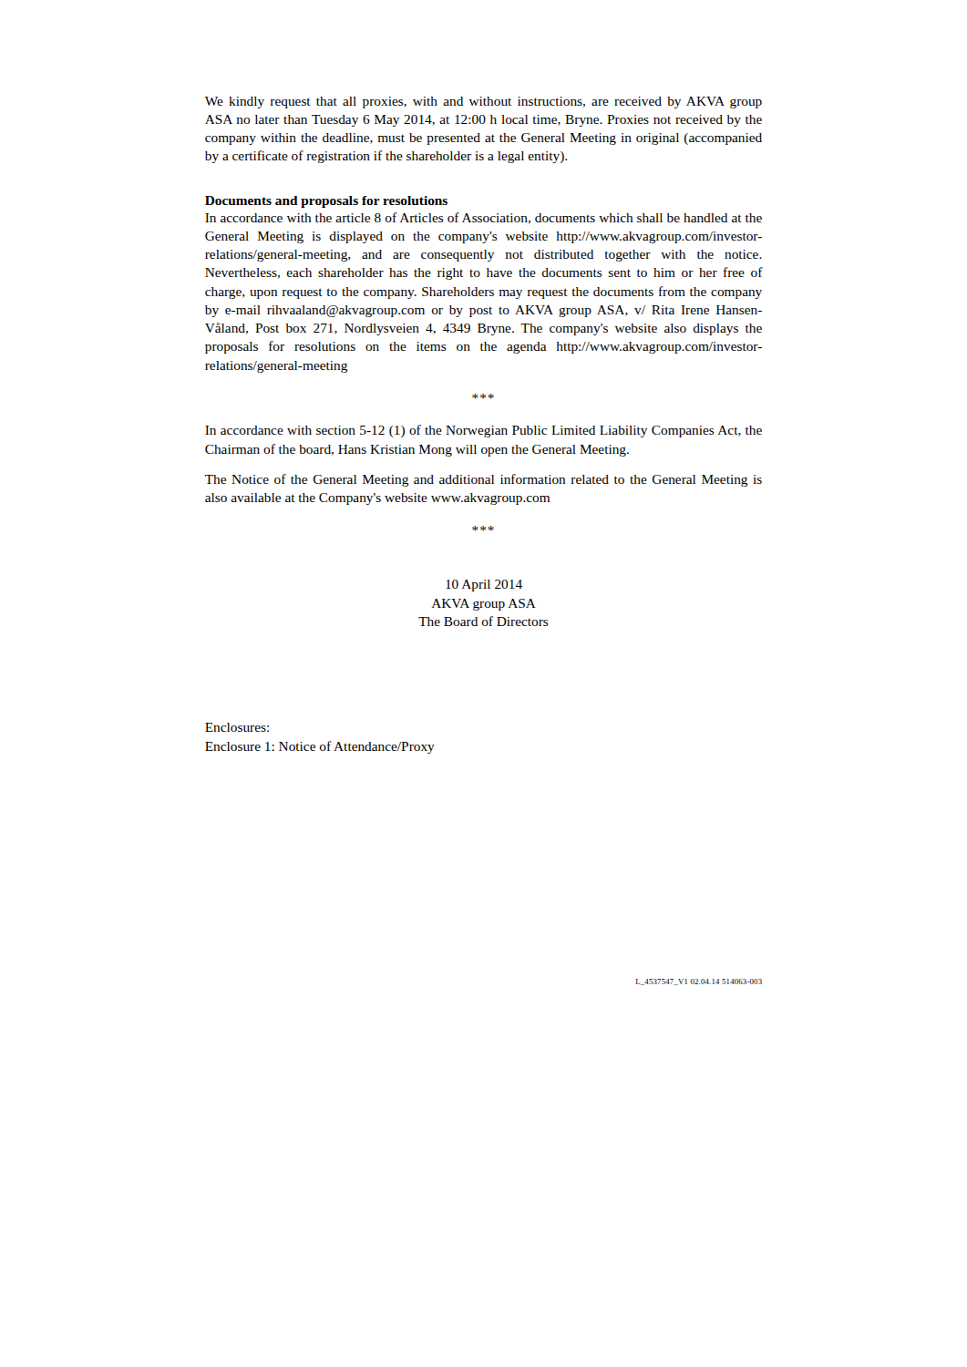We kindly request that all proxies, with and without instructions, are received by AKVA group ASA no later than Tuesday 6 May 2014, at 12:00 h local time, Bryne. Proxies not received by the company within the deadline, must be presented at the General Meeting in original (accompanied by a certificate of registration if the shareholder is a legal entity).
Documents and proposals for resolutions
In accordance with the article 8 of Articles of Association, documents which shall be handled at the General Meeting is displayed on the company's website http://www.akvagroup.com/investor-relations/general-meeting, and are consequently not distributed together with the notice. Nevertheless, each shareholder has the right to have the documents sent to him or her free of charge, upon request to the company. Shareholders may request the documents from the company by e-mail rihvaaland@akvagroup.com or by post to AKVA group ASA, v/ Rita Irene Hansen-Våland, Post box 271, Nordlysveien 4, 4349 Bryne. The company's website also displays the proposals for resolutions on the items on the agenda http://www.akvagroup.com/investor-relations/general-meeting
***
In accordance with section 5-12 (1) of the Norwegian Public Limited Liability Companies Act, the Chairman of the board, Hans Kristian Mong will open the General Meeting.
The Notice of the General Meeting and additional information related to the General Meeting is also available at the Company's website www.akvagroup.com
***
10 April 2014
AKVA group ASA
The Board of Directors
Enclosures:
Enclosure 1: Notice of Attendance/Proxy
L_4537547_V1 02.04.14 514063-003